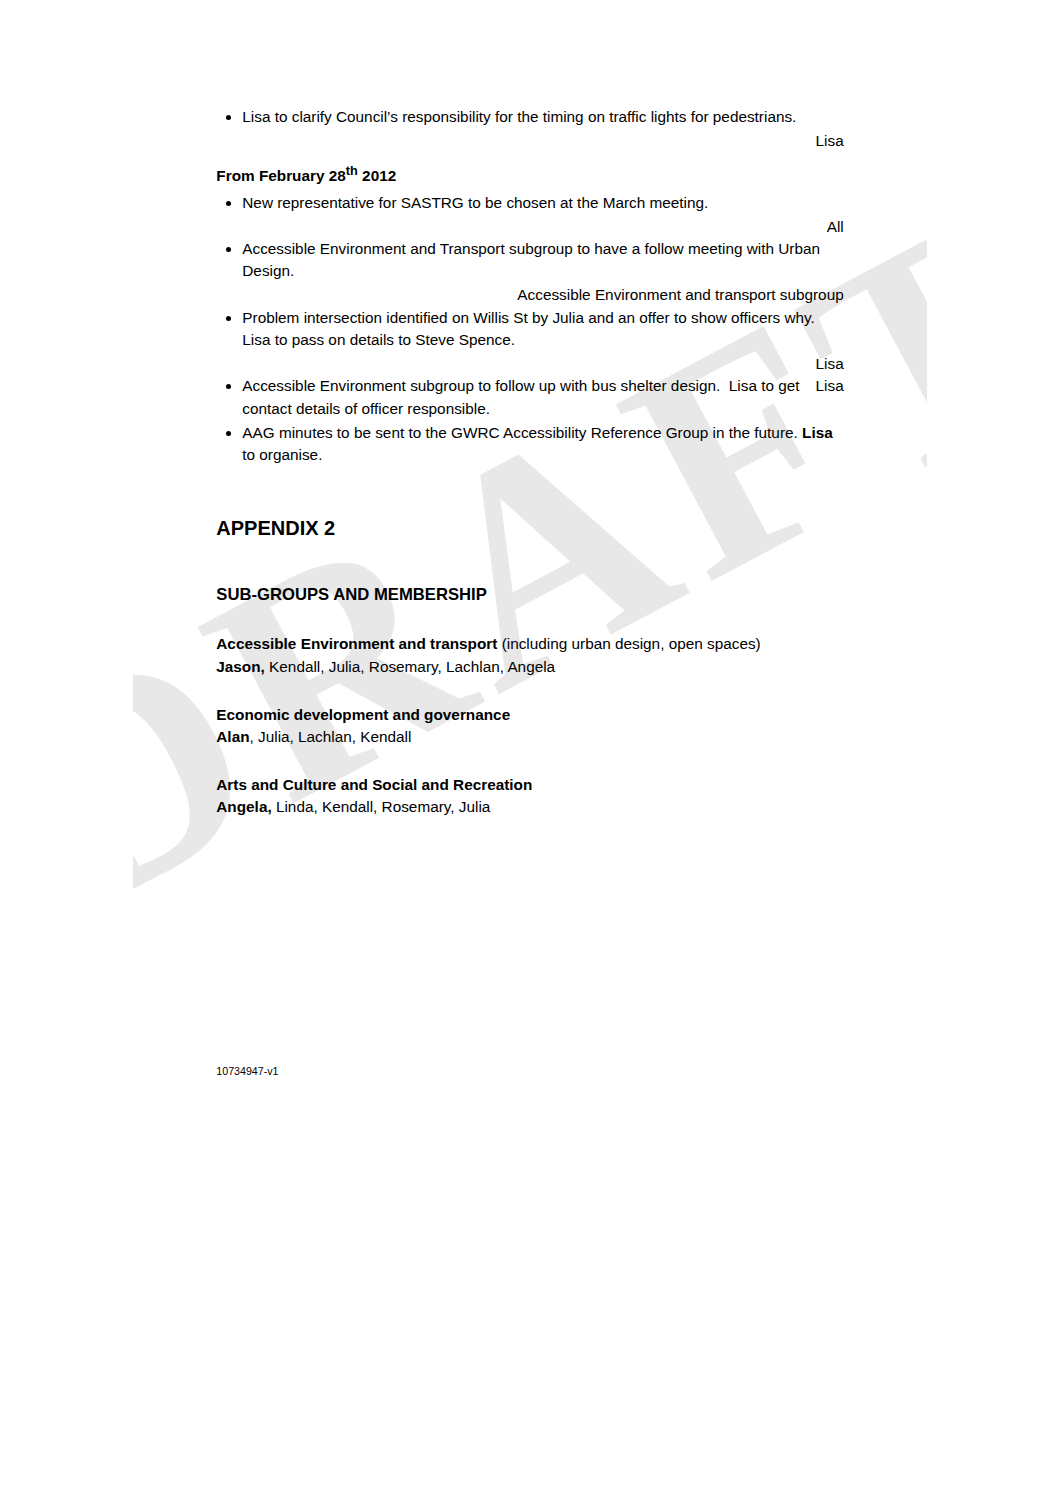DRAFT
Lisa to clarify Council’s responsibility for the timing on traffic lights for pedestrians.
Lisa
From February 28th 2012
New representative for SASTRG to be chosen at the March meeting.
All
Accessible Environment and Transport subgroup to have a follow meeting with Urban Design.
Accessible Environment and transport subgroup
Problem intersection identified on Willis St by Julia and an offer to show officers why. Lisa to pass on details to Steve Spence.
Lisa
Lisa Accessible Environment subgroup to follow up with bus shelter design. Lisa to get contact details of officer responsible.
AAG minutes to be sent to the GWRC Accessibility Reference Group in the future. Lisa to organise.
APPENDIX 2
SUB-GROUPS AND MEMBERSHIP
Accessible Environment and transport (including urban design, open spaces)
Jason, Kendall, Julia, Rosemary, Lachlan, Angela
Economic development and governance
Alan, Julia, Lachlan, Kendall
Arts and Culture and Social and Recreation
Angela, Linda, Kendall, Rosemary, Julia
10734947-v1